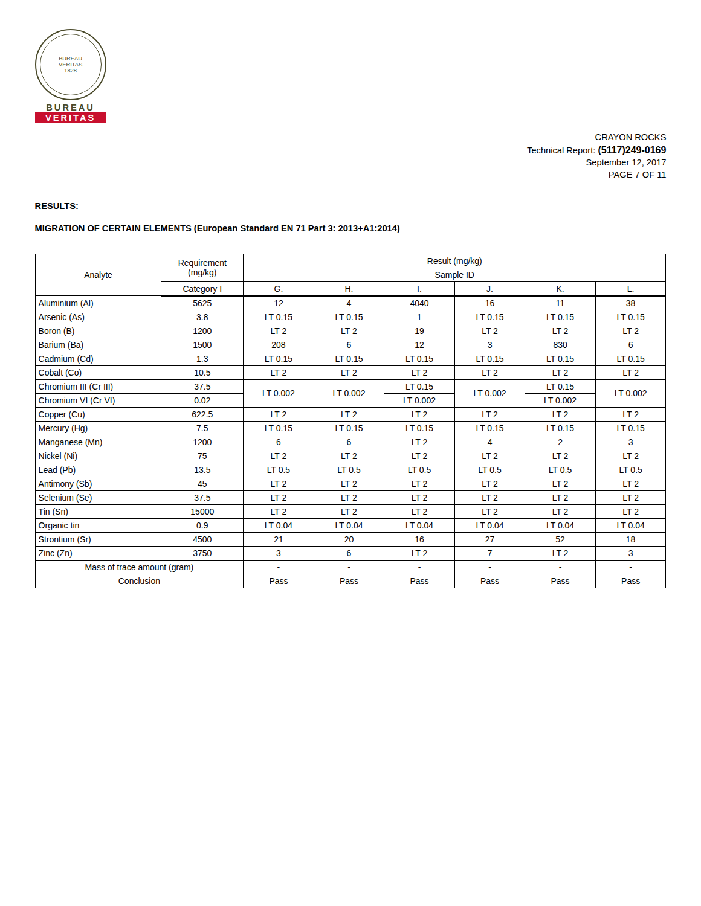BUREAU
VERITAS
1828
BUREAU
VERITAS
CRAYON ROCKS
Technical Report: (5117)249-0169
September 12, 2017
PAGE 7 OF 11
RESULTS:
MIGRATION OF CERTAIN ELEMENTS (European Standard EN 71 Part 3: 2013+A1:2014)
| Analyte | Requirement (mg/kg) | Result (mg/kg) |
| --- | --- | --- |
| Sample ID |
| Category I | G. | H. | I. | J. | K. | L. |
| Aluminium (Al) | 5625 | 12 | 4 | 4040 | 16 | 11 | 38 |
| Arsenic (As) | 3.8 | LT 0.15 | LT 0.15 | 1 | LT 0.15 | LT 0.15 | LT 0.15 |
| Boron (B) | 1200 | LT 2 | LT 2 | 19 | LT 2 | LT 2 | LT 2 |
| Barium (Ba) | 1500 | 208 | 6 | 12 | 3 | 830 | 6 |
| Cadmium (Cd) | 1.3 | LT 0.15 | LT 0.15 | LT 0.15 | LT 0.15 | LT 0.15 | LT 0.15 |
| Cobalt (Co) | 10.5 | LT 2 | LT 2 | LT 2 | LT 2 | LT 2 | LT 2 |
| Chromium III (Cr III) | 37.5 | LT 0.002 | LT 0.002 | LT 0.15 | LT 0.002 | LT 0.15 | LT 0.002 |
| Chromium VI (Cr VI) | 0.02 | LT 0.002 | LT 0.002 |
| Copper (Cu) | 622.5 | LT 2 | LT 2 | LT 2 | LT 2 | LT 2 | LT 2 |
| Mercury (Hg) | 7.5 | LT 0.15 | LT 0.15 | LT 0.15 | LT 0.15 | LT 0.15 | LT 0.15 |
| Manganese (Mn) | 1200 | 6 | 6 | LT 2 | 4 | 2 | 3 |
| Nickel (Ni) | 75 | LT 2 | LT 2 | LT 2 | LT 2 | LT 2 | LT 2 |
| Lead (Pb) | 13.5 | LT 0.5 | LT 0.5 | LT 0.5 | LT 0.5 | LT 0.5 | LT 0.5 |
| Antimony (Sb) | 45 | LT 2 | LT 2 | LT 2 | LT 2 | LT 2 | LT 2 |
| Selenium (Se) | 37.5 | LT 2 | LT 2 | LT 2 | LT 2 | LT 2 | LT 2 |
| Tin (Sn) | 15000 | LT 2 | LT 2 | LT 2 | LT 2 | LT 2 | LT 2 |
| Organic tin | 0.9 | LT 0.04 | LT 0.04 | LT 0.04 | LT 0.04 | LT 0.04 | LT 0.04 |
| Strontium (Sr) | 4500 | 21 | 20 | 16 | 27 | 52 | 18 |
| Zinc (Zn) | 3750 | 3 | 6 | LT 2 | 7 | LT 2 | 3 |
| Mass of trace amount (gram) | - | - | - | - | - | - |
| Conclusion | Pass | Pass | Pass | Pass | Pass | Pass |